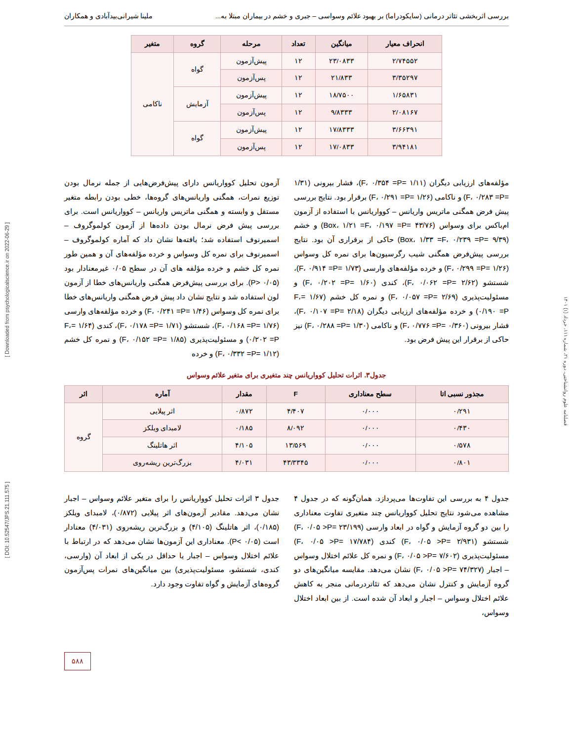[ Downloaded from psychologicalscience.ir on 2022-06-29 ]
[ DOI: 10.52547/JPS.21.111.575 ]
فصلنامه علوم روانشناختی، دوره ۲۱، شماره ۱۱۱، خرداد (۱) ۱۴۰۱
بررسی اثربخشی تئاتر درمانی (سایکودراما) بر بهبود علائم وسواسی – جبری و خشم در بیماران مبتلا به...
ملینا شیرانی‌بیدآبادی و همکاران
| انحراف معیار | میانگین | تعداد | مرحله | گروه | متغیر |
| --- | --- | --- | --- | --- | --- |
| ۲/۷۴۵۵۲ | ۲۳/۰۸۳۳ | ۱۲ | پیش‌آزمون | گواه | ناکامی |
| ۳/۳۵۲۹۷ | ۲۱/۸۳۳ | ۱۲ | پس‌آزمون |
| ۱/۶۵۸۳۱ | ۱۸/۷۵۰۰ | ۱۲ | پیش‌آزمون | آزمایش |
| ۲/۰۸۱۶۷ | ۹/۸۳۳۳ | ۱۲ | پس‌آزمون |
| ۳/۶۶۳۹۱ | ۱۷/۸۳۳۳ | ۱۲ | پیش‌آزمون | گواه |
| ۳/۹۴۱۸۱ | ۱۷/۰۸۳۳ | ۱۲ | پس‌آزمون |
مؤلفه‌های ارزیابی دیگران (۱/۱۱ =F، ۰/۳۵۴ =P)، فشار بیرونی (۱/۳۱ =F، ۰/۲۸۳ =P) و ناکامی (۱/۲۶ =F، ۰/۲۹۱ =P) برقرار بود. نتایج بررسی پیش فرض همگنی ماتریس واریانس – کوواریانس با استفاده از آزمون ام‌باکس برای وسواس (۴۳/۷۶ =Box، ۱/۲۱ =F، ۰/۱۹۷ =P) و خشم (۹/۳۹ =Box، ۱/۳۳ =F، ۰/۲۳۹ =P) حاکی از برقراری آن بود. نتایج بررسی پیش‌فرض همگنی شیب رگرسیون‌ها برای نمره کل وسواس (۱/۲۶ =F، ۰/۲۹۹ =P) و خرده مؤلفه‌های وارسی (۱/۷۳ =F، ۰/۹۱۴ =P)، شستشو (۲/۶۲ =F، ۰/۰۶۲ =P)، کندی (۱/۶۰ =F، ۰/۲۰۲ =P) و مسئولیت‌پذیری (۲/۶۹ =F، ۰/۰۵۷ =P) و نمره کل خشم (۱/۶۷ =F، ۰/۱۹۰ =P) و خرده مؤلفه‌های ارزیابی دیگران (۲/۱۸ =F، ۰/۱۰۷ =P)، فشار بیرونی (۰/۳۶۰ =F، ۰/۷۷۶ =P) و ناکامی (۱/۳۰ =F، ۰/۲۸۸ =P) نیز حاکی از برقرار این پیش فرض بود.
آزمون تحلیل کوواریانس دارای پیش‌فرض‌هایی از جمله نرمال بودن توزیع نمرات، همگنی واریانس‌های گروه‌ها، خطی بودن رابطه متغیر مستقل و وابسته و همگنی ماتریس واریانس – کوواریانس است. برای بررسی پیش فرض نرمال بودن داده‌ها از آزمون کولموگروف – اسمیرنوف استفاده شد؛ یافته‌ها نشان داد که آماره کولموگروف – اسمیرنوف برای نمره کل وسواس و خرده مؤلفه‌های آن و همین طور نمره کل خشم و خرده مؤلفه های آن در سطح ۰/۰۵ غیرمعنادار بود (۰/۰۵ <P). برای بررسی پیش‌فرض همگنی واریانس‌های خطا از آزمون لون استفاده شد و نتایج نشان داد پیش فرض همگنی واریانس‌های خطا برای نمره کل وسواس (۱/۴۶ =F، ۰/۲۴۱ =P) و خرده مؤلفه‌های وارسی (۱/۷۶ =F، ۰/۱۶۸ =P)، شستشو (۱/۷۱ =F، ۰/۱۷۸ =P)، کندی (۱/۶۴ =F، ۰/۲۰۲ =P) و مسئولیت‌پذیری (۱/۸۵ =F، ۰/۱۵۲ =P) و نمره کل خشم (۱/۱۲ =F، ۰/۳۳۲ =P) و خرده
جدول۳. اثرات تحلیل کوواریانس چند متغیری برای متغیر علائم وسواس
| مجذور نسبی اتا | سطح معناداری | F | مقدار | آماره | اثر |
| --- | --- | --- | --- | --- | --- |
| ۰/۲۹۱ | ۰/۰۰۰ | ۴/۴۰۷ | ۰/۸۷۲ | اثر پیلایی | گروه |
| ۰/۴۳۰ | ۰/۰۰۰ | ۸/۰۹۲ | ۰/۱۸۵ | لامبدای ویلکز |
| ۰/۵۷۸ | ۰/۰۰۰ | ۱۳/۵۶۹ | ۴/۱۰۵ | اثر هاتلینگ |
| ۰/۸۰۱ | ۰/۰۰۰ | ۴۳/۳۳۴۵ | ۴/۰۳۱ | بزرگ‌ترین ریشه‌روی |
جدول ۴ به بررسی این تفاوت‌ها می‌پردازد. همان‌گونه که در جدول ۴ مشاهده می‌شود نتایج تحلیل کوواریانس چند متغیری تفاوت معناداری را بین دو گروه آزمایش و گواه در ابعاد وارسی (۲۳/۱۹۹ =F، ۰/۰۵ >P) شستشو (۲/۹۳۱ =F، ۰/۰۵ >P) کندی (۱۷/۷۸۴ =F، ۰/۰۵ >P) مسئولیت‌پذیری (۷/۶۰۲ =F، ۰/۰۵ >P) و نمره کل علائم اختلال وسواس – اجبار (۷۴/۳۲۷ =F، ۰/۰۵ >P) نشان می‌دهد. مقایسه میانگین‌های دو گروه آزمایش و کنترل نشان می‌دهد که تئاتردرمانی منجر به کاهش علائم اختلال وسواس – اجبار و ابعاد آن شده است. از بین ابعاد اختلال وسواس،
جدول ۳ اثرات تحلیل کوواریانس را برای متغیر علائم وسواس – اجبار نشان می‌دهد. مقادیر آزمون‌های اثر پیلایی (۰/۸۷۲)، لامبدای ویلکز (۰/۱۸۵)، اثر هاتلینگ (۴/۱۰۵) و بزرگ‌ترین ریشه‌روی (۴/۰۳۱) معنادار است (۰/۰۵ >P). معناداری این آزمون‌ها نشان می‌دهد که در ارتباط با علائم اختلال وسواس – اجبار یا حداقل در یکی از ابعاد آن (وارسی، کندی، شستشو، مسئولیت‌پذیری) بین میانگین‌های نمرات پس‌آزمون گروه‌های آزمایش و گواه تفاوت وجود دارد.
۵۸۸